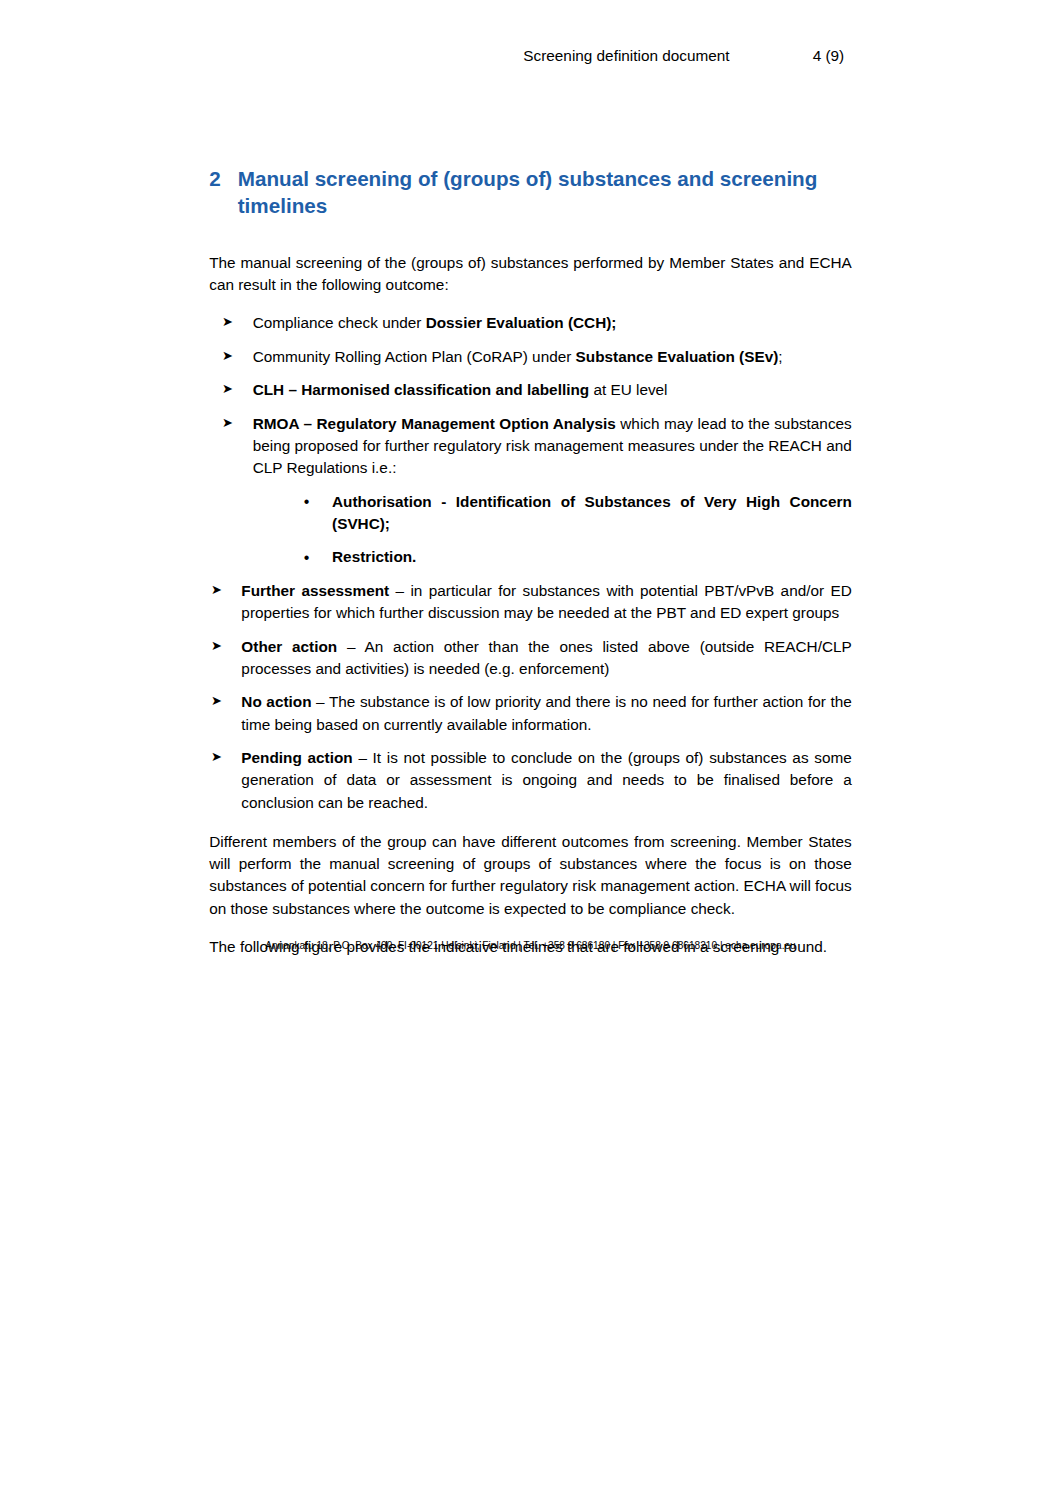Screening definition document 4 (9)
2 Manual screening of (groups of) substances and screening timelines
The manual screening of the (groups of) substances performed by Member States and ECHA can result in the following outcome:
Compliance check under Dossier Evaluation (CCH);
Community Rolling Action Plan (CoRAP) under Substance Evaluation (SEv);
CLH – Harmonised classification and labelling at EU level
RMOA – Regulatory Management Option Analysis which may lead to the substances being proposed for further regulatory risk management measures under the REACH and CLP Regulations i.e.:
Authorisation - Identification of Substances of Very High Concern (SVHC);
Restriction.
Further assessment – in particular for substances with potential PBT/vPvB and/or ED properties for which further discussion may be needed at the PBT and ED expert groups
Other action – An action other than the ones listed above (outside REACH/CLP processes and activities) is needed (e.g. enforcement)
No action – The substance is of low priority and there is no need for further action for the time being based on currently available information.
Pending action – It is not possible to conclude on the (groups of) substances as some generation of data or assessment is ongoing and needs to be finalised before a conclusion can be reached.
Different members of the group can have different outcomes from screening. Member States will perform the manual screening of groups of substances where the focus is on those substances of potential concern for further regulatory risk management action. ECHA will focus on those substances where the outcome is expected to be compliance check.
The following figure provides the indicative timelines that are followed in a screening round.
Annankatu 18, P.O. Box 400, FI-00121 Helsinki, Finland | Tel. +358 9 686180 | Fax +358 9 68618210 | echa.europa.eu